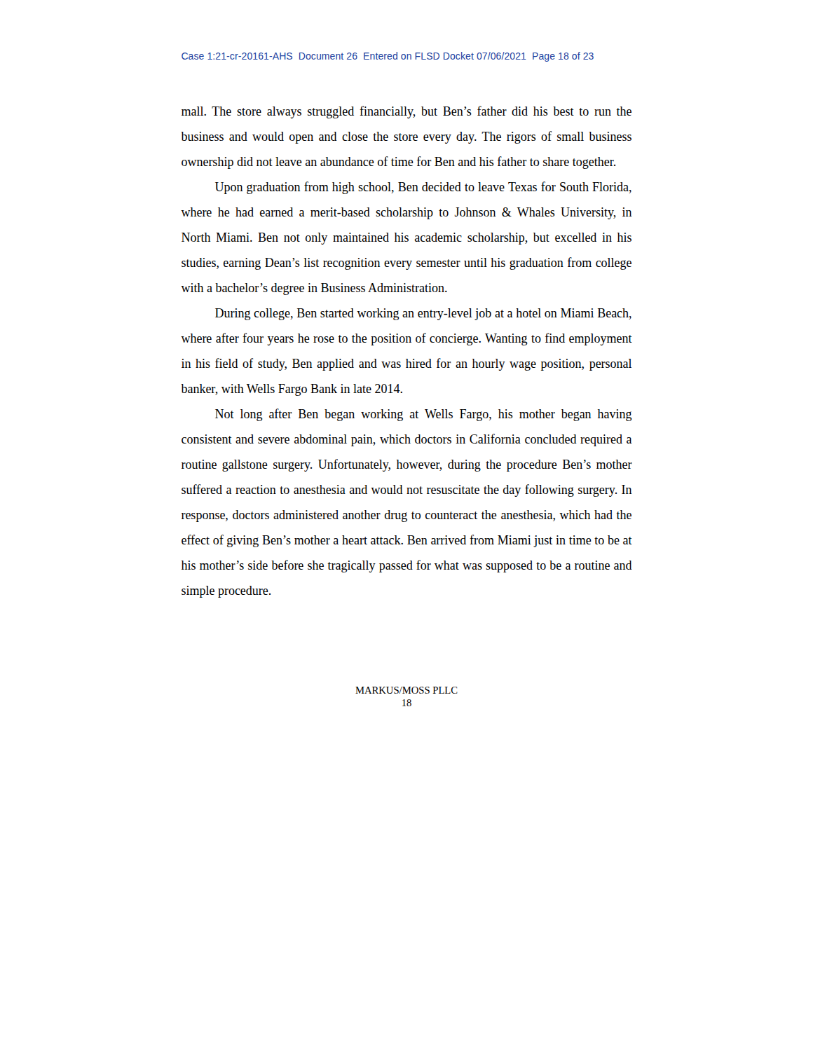Case 1:21-cr-20161-AHS Document 26 Entered on FLSD Docket 07/06/2021 Page 18 of 23
mall. The store always struggled financially, but Ben’s father did his best to run the business and would open and close the store every day. The rigors of small business ownership did not leave an abundance of time for Ben and his father to share together.
Upon graduation from high school, Ben decided to leave Texas for South Florida, where he had earned a merit-based scholarship to Johnson & Whales University, in North Miami. Ben not only maintained his academic scholarship, but excelled in his studies, earning Dean’s list recognition every semester until his graduation from college with a bachelor’s degree in Business Administration.
During college, Ben started working an entry-level job at a hotel on Miami Beach, where after four years he rose to the position of concierge. Wanting to find employment in his field of study, Ben applied and was hired for an hourly wage position, personal banker, with Wells Fargo Bank in late 2014.
Not long after Ben began working at Wells Fargo, his mother began having consistent and severe abdominal pain, which doctors in California concluded required a routine gallstone surgery. Unfortunately, however, during the procedure Ben’s mother suffered a reaction to anesthesia and would not resuscitate the day following surgery. In response, doctors administered another drug to counteract the anesthesia, which had the effect of giving Ben’s mother a heart attack. Ben arrived from Miami just in time to be at his mother’s side before she tragically passed for what was supposed to be a routine and simple procedure.
MARKUS/MOSS PLLC
18